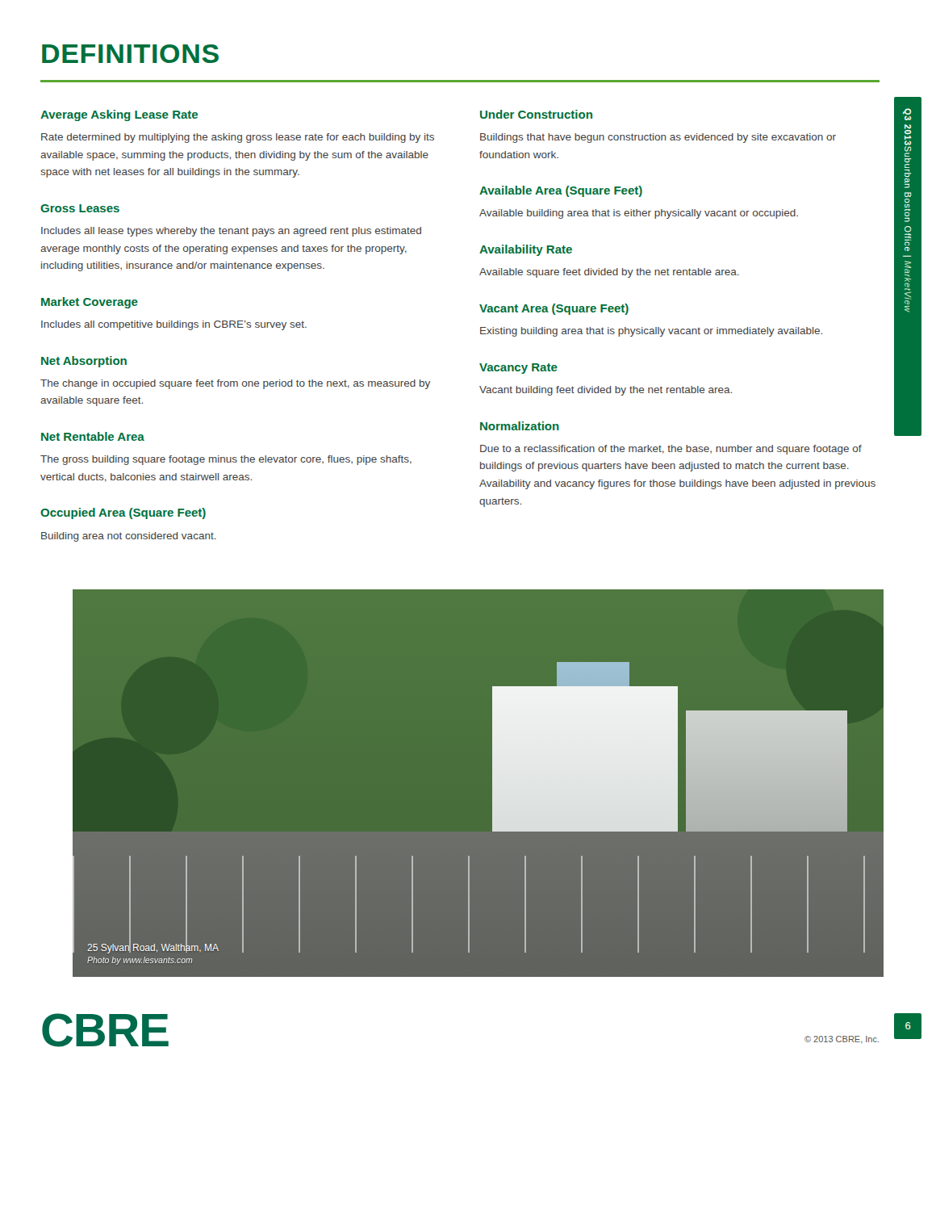Q3 2013 Suburban Boston Office | MarketView
6
Definitions
Average Asking Lease Rate
Rate determined by multiplying the asking gross lease rate for each building by its available space, summing the products, then dividing by the sum of the available space with net leases for all buildings in the summary.
Gross Leases
Includes all lease types whereby the tenant pays an agreed rent plus estimated average monthly costs of the operating expenses and taxes for the property, including utilities, insurance and/or maintenance expenses.
Market Coverage
Includes all competitive buildings in CBRE’s survey set.
Net Absorption
The change in occupied square feet from one period to the next, as measured by available square feet.
Net Rentable Area
The gross building square footage minus the elevator core, flues, pipe shafts, vertical ducts, balconies and stairwell areas.
Occupied Area (Square Feet)
Building area not considered vacant.
Under Construction
Buildings that have begun construction as evidenced by site excavation or foundation work.
Available Area (Square Feet)
Available building area that is either physically vacant or occupied.
Availability Rate
Available square feet divided by the net rentable area.
Vacant Area (Square Feet)
Existing building area that is physically vacant or immediately available.
Vacancy Rate
Vacant building feet divided by the net rentable area.
Normalization
Due to a reclassification of the market, the base, number and square footage of buildings of previous quarters have been adjusted to match the current base. Availability and vacancy figures for those buildings have been adjusted in previous quarters.
25 Sylvan Road, Waltham, MA Photo by www.lesvants.com
CBRE
© 2013 CBRE, Inc.